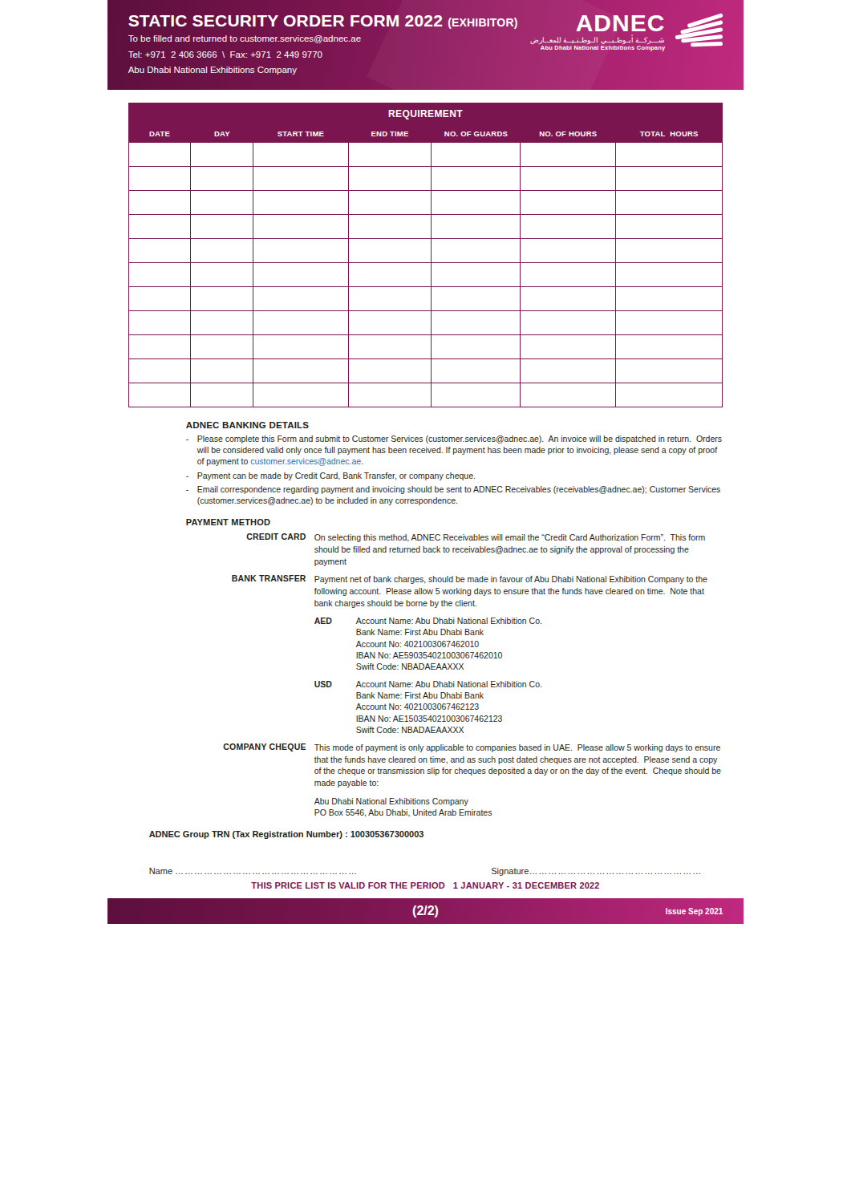STATIC SECURITY ORDER FORM 2022 (EXHIBITOR)
To be filled and returned to customer.services@adnec.ae
Tel: +971 2 406 3666 \ Fax: +971 2 449 9770
Abu Dhabi National Exhibitions Company
ADNEC
شـــركــة أبـوظـبــي الـوطـنـيــة للمعــارض
Abu Dhabi National Exhibitions Company
| REQUIREMENT |
| --- |
| DATE | DAY | START TIME | END TIME | NO. OF GUARDS | NO. OF HOURS | TOTAL HOURS |
ADNEC BANKING DETAILS
Please complete this Form and submit to Customer Services (customer.services@adnec.ae). An invoice will be dispatched in return. Orders will be considered valid only once full payment has been received. If payment has been made prior to invoicing, please send a copy of proof of payment to customer.services@adnec.ae.
Payment can be made by Credit Card, Bank Transfer, or company cheque.
Email correspondence regarding payment and invoicing should be sent to ADNEC Receivables (receivables@adnec.ae); Customer Services (customer.services@adnec.ae) to be included in any correspondence.
PAYMENT METHOD
CREDIT CARD
On selecting this method, ADNEC Receivables will email the “Credit Card Authorization Form”. This form should be filled and returned back to receivables@adnec.ae to signify the approval of processing the payment
BANK TRANSFER
Payment net of bank charges, should be made in favour of Abu Dhabi National Exhibition Company to the following account. Please allow 5 working days to ensure that the funds have cleared on time. Note that bank charges should be borne by the client.
AED
Account Name: Abu Dhabi National Exhibition Co.
Bank Name: First Abu Dhabi Bank
Account No: 4021003067462010
IBAN No: AE590354021003067462010
Swift Code: NBADAEAAXXX
USD
Account Name: Abu Dhabi National Exhibition Co.
Bank Name: First Abu Dhabi Bank
Account No: 4021003067462123
IBAN No: AE150354021003067462123
Swift Code: NBADAEAAXXX
COMPANY CHEQUE
This mode of payment is only applicable to companies based in UAE. Please allow 5 working days to ensure that the funds have cleared on time, and as such post dated cheques are not accepted. Please send a copy of the cheque or transmission slip for cheques deposited a day or on the day of the event. Cheque should be made payable to:
Abu Dhabi National Exhibitions Company
PO Box 5546, Abu Dhabi, United Arab Emirates
ADNEC Group TRN (Tax Registration Number) : 100305367300003
Name …………………………………………………
Signature………………………………………………
THIS PRICE LIST IS VALID FOR THE PERIOD 1 JANUARY - 31 DECEMBER 2022
(2/2)
Issue Sep 2021